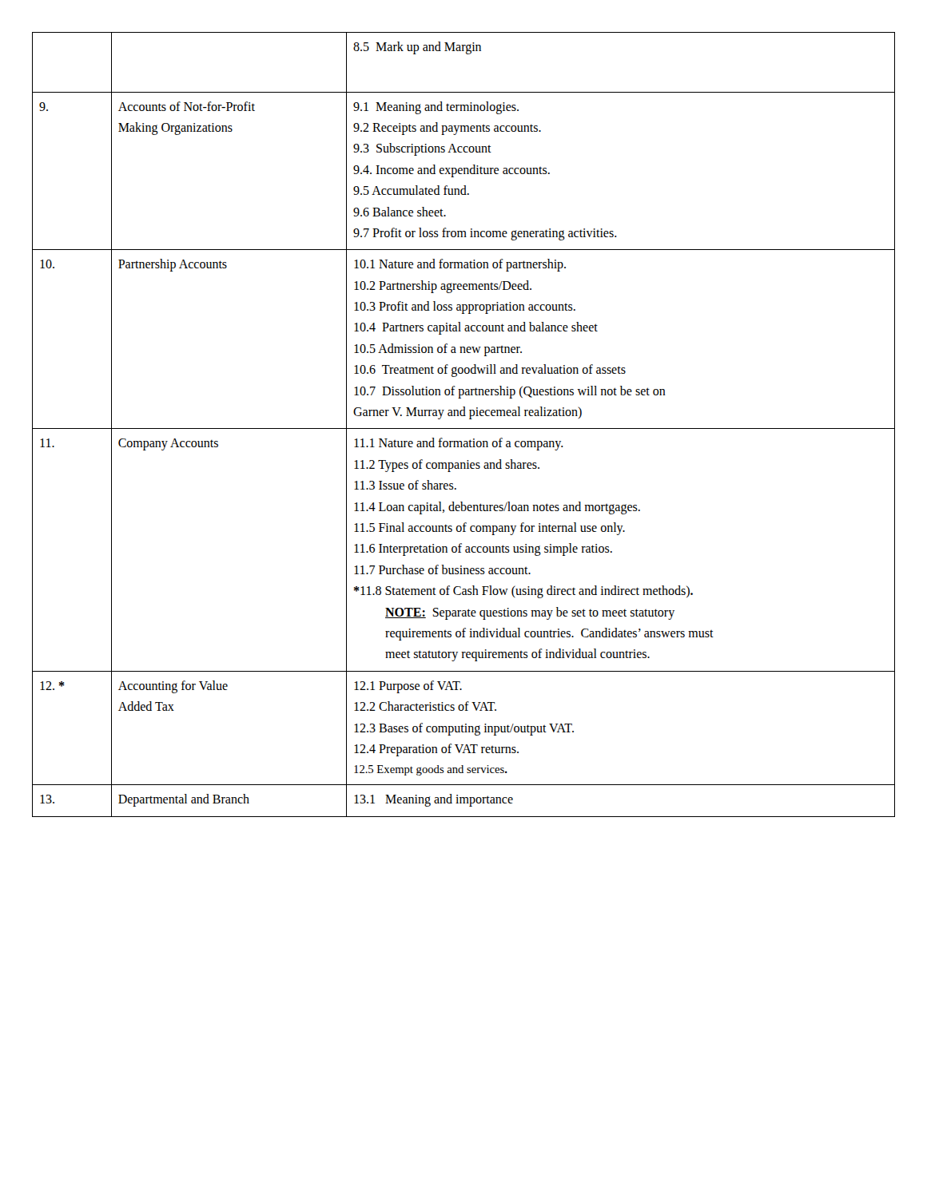| | | 8.5 Mark up and Margin |
| 9. | Accounts of Not-for-Profit Making Organizations | 9.1 Meaning and terminologies. 9.2 Receipts and payments accounts. 9.3 Subscriptions Account 9.4. Income and expenditure accounts. 9.5 Accumulated fund. 9.6 Balance sheet. 9.7 Profit or loss from income generating activities. |
| 10. | Partnership Accounts | 10.1 Nature and formation of partnership. 10.2 Partnership agreements/Deed. 10.3 Profit and loss appropriation accounts. 10.4 Partners capital account and balance sheet 10.5 Admission of a new partner. 10.6 Treatment of goodwill and revaluation of assets 10.7 Dissolution of partnership (Questions will not be set on Garner V. Murray and piecemeal realization) |
| 11. | Company Accounts | 11.1 Nature and formation of a company. 11.2 Types of companies and shares. 11.3 Issue of shares. 11.4 Loan capital, debentures/loan notes and mortgages. 11.5 Final accounts of company for internal use only. 11.6 Interpretation of accounts using simple ratios. 11.7 Purchase of business account. * 11.8 Statement of Cash Flow (using direct and indirect methods) . NOTE: Separate questions may be set to meet statutory requirements of individual countries. Candidates’ answers must meet statutory requirements of individual countries. |
| 12. * | Accounting for Value Added Tax | 12.1 Purpose of VAT. 12.2 Characteristics of VAT. 12.3 Bases of computing input/output VAT. 12.4 Preparation of VAT returns. 12.5 Exempt goods and services . |
| 13. | Departmental and Branch | 13.1 Meaning and importance |